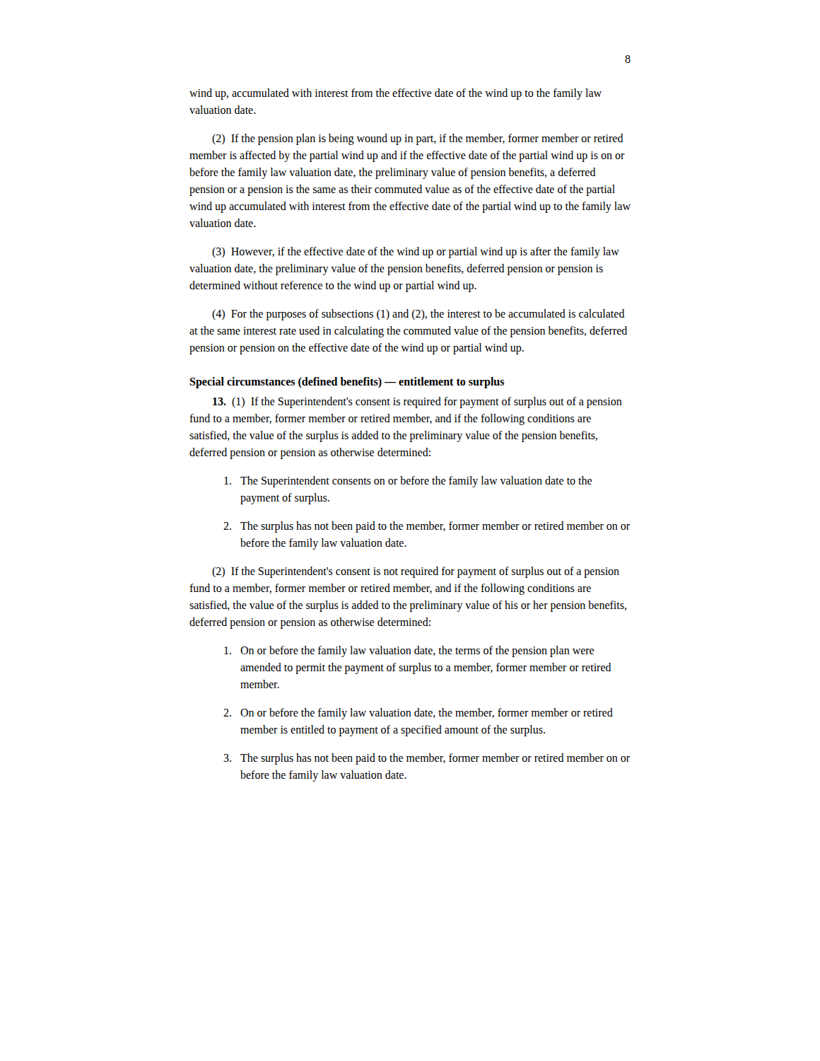8
wind up, accumulated with interest from the effective date of the wind up to the family law valuation date.
(2) If the pension plan is being wound up in part, if the member, former member or retired member is affected by the partial wind up and if the effective date of the partial wind up is on or before the family law valuation date, the preliminary value of pension benefits, a deferred pension or a pension is the same as their commuted value as of the effective date of the partial wind up accumulated with interest from the effective date of the partial wind up to the family law valuation date.
(3) However, if the effective date of the wind up or partial wind up is after the family law valuation date, the preliminary value of the pension benefits, deferred pension or pension is determined without reference to the wind up or partial wind up.
(4) For the purposes of subsections (1) and (2), the interest to be accumulated is calculated at the same interest rate used in calculating the commuted value of the pension benefits, deferred pension or pension on the effective date of the wind up or partial wind up.
Special circumstances (defined benefits) — entitlement to surplus
13. (1) If the Superintendent's consent is required for payment of surplus out of a pension fund to a member, former member or retired member, and if the following conditions are satisfied, the value of the surplus is added to the preliminary value of the pension benefits, deferred pension or pension as otherwise determined:
The Superintendent consents on or before the family law valuation date to the payment of surplus.
The surplus has not been paid to the member, former member or retired member on or before the family law valuation date.
(2) If the Superintendent's consent is not required for payment of surplus out of a pension fund to a member, former member or retired member, and if the following conditions are satisfied, the value of the surplus is added to the preliminary value of his or her pension benefits, deferred pension or pension as otherwise determined:
On or before the family law valuation date, the terms of the pension plan were amended to permit the payment of surplus to a member, former member or retired member.
On or before the family law valuation date, the member, former member or retired member is entitled to payment of a specified amount of the surplus.
The surplus has not been paid to the member, former member or retired member on or before the family law valuation date.